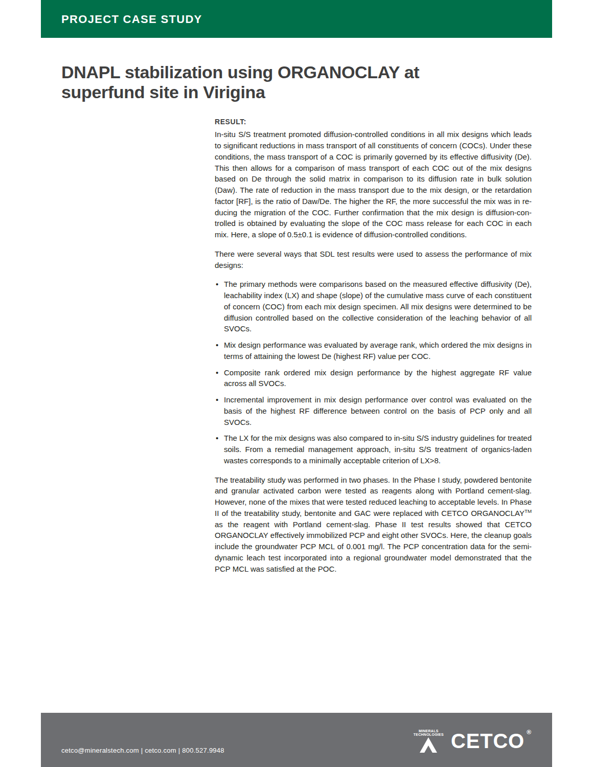Project Case Study
DNAPL stabilization using ORGANOCLAY at superfund site in Virigina
Result:
In-situ S/S treatment promoted diffusion-controlled conditions in all mix designs which leads to significant reductions in mass transport of all constituents of concern (COCs). Under these conditions, the mass transport of a COC is primarily governed by its effective diffusivity (De). This then allows for a comparison of mass transport of each COC out of the mix designs based on De through the solid matrix in comparison to its diffusion rate in bulk solution (Daw). The rate of reduction in the mass transport due to the mix design, or the retardation factor [RF], is the ratio of Daw/De. The higher the RF, the more successful the mix was in reducing the migration of the COC. Further confirmation that the mix design is diffusion-controlled is obtained by evaluating the slope of the COC mass release for each COC in each mix. Here, a slope of 0.5±0.1 is evidence of diffusion-controlled conditions.
There were several ways that SDL test results were used to assess the performance of mix designs:
The primary methods were comparisons based on the measured effective diffusivity (De), leachability index (LX) and shape (slope) of the cumulative mass curve of each constituent of concern (COC) from each mix design specimen. All mix designs were determined to be diffusion controlled based on the collective consideration of the leaching behavior of all SVOCs.
Mix design performance was evaluated by average rank, which ordered the mix designs in terms of attaining the lowest De (highest RF) value per COC.
Composite rank ordered mix design performance by the highest aggregate RF value across all SVOCs.
Incremental improvement in mix design performance over control was evaluated on the basis of the highest RF difference between control on the basis of PCP only and all SVOCs.
The LX for the mix designs was also compared to in-situ S/S industry guidelines for treated soils. From a remedial management approach, in-situ S/S treatment of organics-laden wastes corresponds to a minimally acceptable criterion of LX>8.
The treatability study was performed in two phases. In the Phase I study, powdered bentonite and granular activated carbon were tested as reagents along with Portland cement-slag. However, none of the mixes that were tested reduced leaching to acceptable levels. In Phase II of the treatability study, bentonite and GAC were replaced with CETCO ORGANOCLAYTM as the reagent with Portland cement-slag. Phase II test results showed that CETCO ORGANOCLAY effectively immobilized PCP and eight other SVOCs. Here, the cleanup goals include the groundwater PCP MCL of 0.001 mg/l. The PCP concentration data for the semi-dynamic leach test incorporated into a regional groundwater model demonstrated that the PCP MCL was satisfied at the POC.
cetco@mineralstech.com | cetco.com | 800.527.9948
MINERALS
TECHNOLOGIES
CETCO®